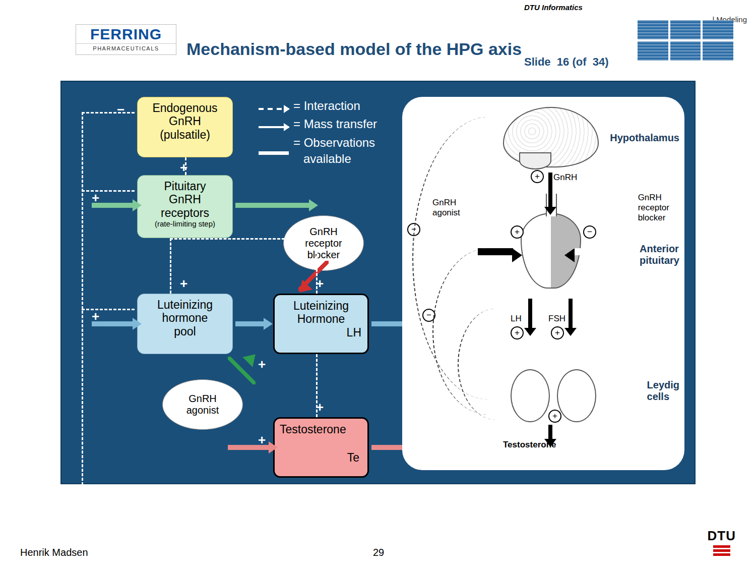DTU Informatics
l Modeling
FERRING
PHARMACEUTICALS
Mechanism-based model of the HPG axis
Slide 16 (of 34)
| | = Interaction |
| | = Mass transfer |
| | = Observations available |
Endogenous
GnRH
(pulsatile)
Pituitary
GnRH
receptors
(rate-limiting step)
Luteinizing
hormone
pool
Luteinizing
Hormone
LH
Testosterone
Te
GnRH
receptor
blocker
GnRH
agonist
− + + + + + + + +
Hypothalamus
Anterior
pituitary
Leydig
cells
GnRH
GnRH
agonist
GnRH
receptor
blocker
LH
FSH
Testosterone
+
+
−
+
+
+
−
−
Henrik Madsen
29
DTU